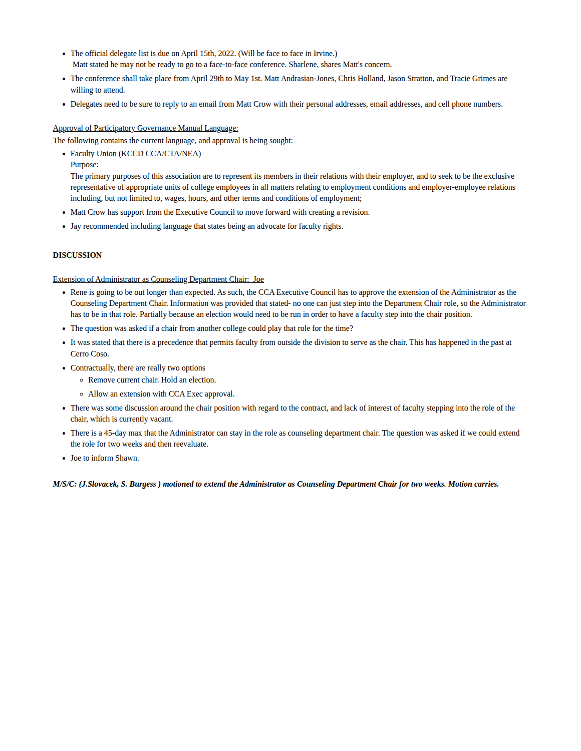The official delegate list is due on April 15th, 2022. (Will be face to face in Irvine.)
Matt stated he may not be ready to go to a face-to-face conference. Sharlene, shares Matt's concern.
The conference shall take place from April 29th to May 1st. Matt Andrasian-Jones, Chris Holland, Jason Stratton, and Tracie Grimes are willing to attend.
Delegates need to be sure to reply to an email from Matt Crow with their personal addresses, email addresses, and cell phone numbers.
Approval of Participatory Governance Manual Language:
The following contains the current language, and approval is being sought:
Faculty Union (KCCD CCA/CTA/NEA)
Purpose:
The primary purposes of this association are to represent its members in their relations with their employer, and to seek to be the exclusive representative of appropriate units of college employees in all matters relating to employment conditions and employer-employee relations including, but not limited to, wages, hours, and other terms and conditions of employment;
Matt Crow has support from the Executive Council to move forward with creating a revision.
Jay recommended including language that states being an advocate for faculty rights.
DISCUSSION
Extension of Administrator as Counseling Department Chair: Joe
Rene is going to be out longer than expected. As such, the CCA Executive Council has to approve the extension of the Administrator as the Counseling Department Chair. Information was provided that stated- no one can just step into the Department Chair role, so the Administrator has to be in that role. Partially because an election would need to be run in order to have a faculty step into the chair position.
The question was asked if a chair from another college could play that role for the time?
It was stated that there is a precedence that permits faculty from outside the division to serve as the chair. This has happened in the past at Cerro Coso.
Contractually, there are really two options
Remove current chair. Hold an election.
Allow an extension with CCA Exec approval.
There was some discussion around the chair position with regard to the contract, and lack of interest of faculty stepping into the role of the chair, which is currently vacant.
There is a 45-day max that the Administrator can stay in the role as counseling department chair. The question was asked if we could extend the role for two weeks and then reevaluate.
Joe to inform Shawn.
M/S/C: (J.Slovacek, S. Burgess ) motioned to extend the Administrator as Counseling Department Chair for two weeks. Motion carries.